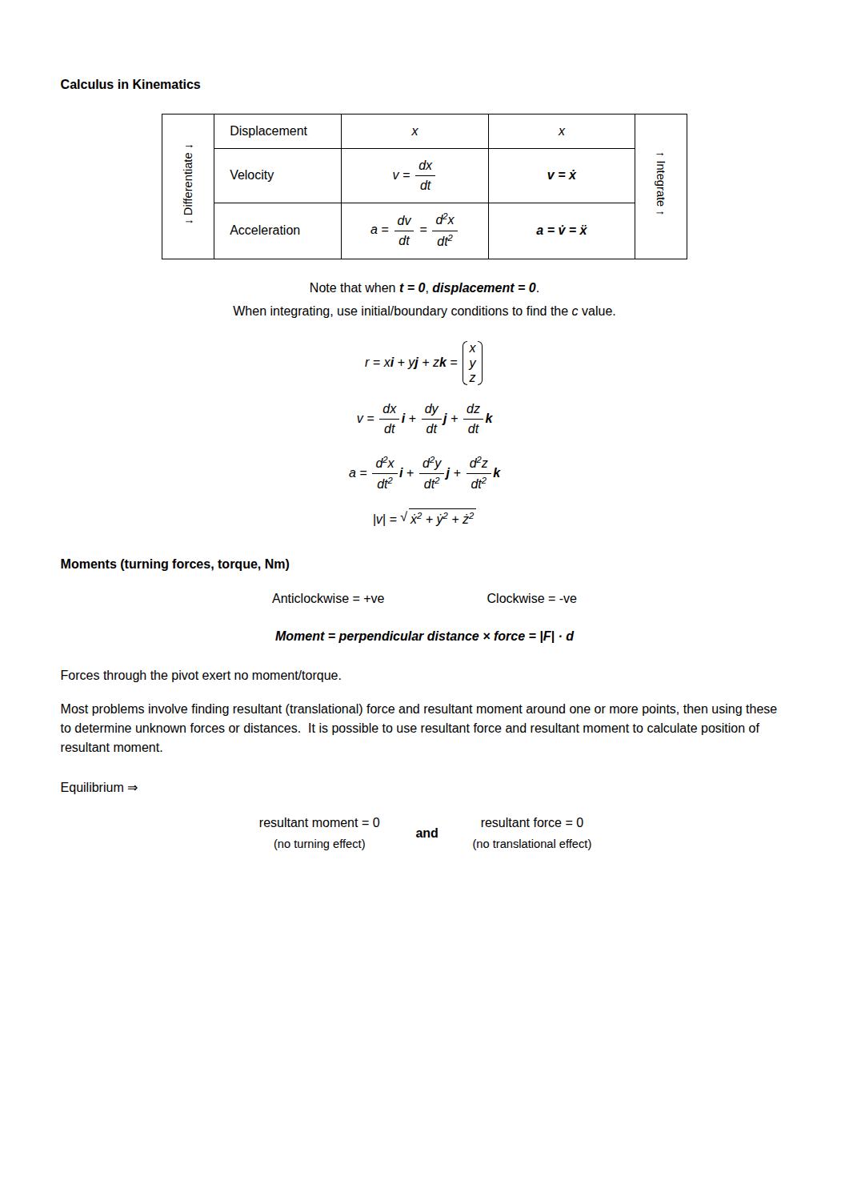Calculus in Kinematics
| ↓ Differentiate ↓ | Displacement | x | x | ↑ Integrate ↑ |
| Velocity | v = d x d t | v = ẋ |
| Acceleration | a = d v d t = d 2 x d t 2 | a = v̇ = ẍ |
Note that when t = 0, displacement = 0.
When integrating, use initial/boundary conditions to find the c value.
r = xi + yj + zk = xyz
v = dx dt i + dy dt j + dz dt k
a = d2x dt2 i + d2y dt2 j + d2z dt2 k
|v| = ẋ2 + ẏ2 + ż2
Moments (turning forces, torque, Nm)
Anticlockwise = +ve
Clockwise = -ve
Moment = perpendicular distance × force = |F| · d
Forces through the pivot exert no moment/torque.
Most problems involve finding resultant (translational) force and resultant moment around one or more points, then using these to determine unknown forces or distances. It is possible to use resultant force and resultant moment to calculate position of resultant moment.
Equilibrium ⇒
| resultant moment = 0 | and | resultant force = 0 |
| (no turning effect) | (no translational effect) |